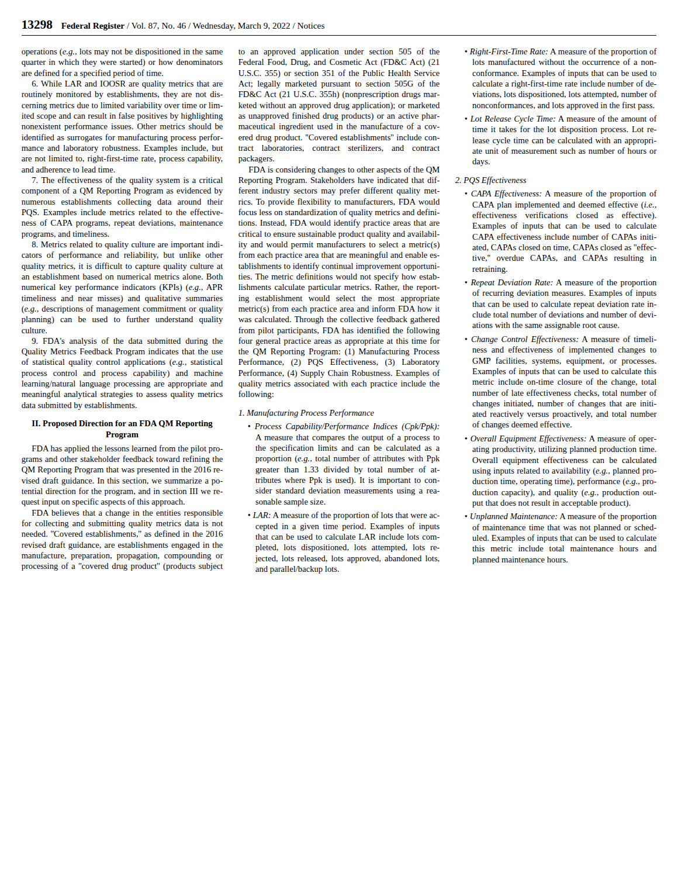13298 Federal Register / Vol. 87, No. 46 / Wednesday, March 9, 2022 / Notices
operations (e.g., lots may not be dispositioned in the same quarter in which they were started) or how denominators are defined for a specified period of time.
6. While LAR and IOOSR are quality metrics that are routinely monitored by establishments, they are not discerning metrics due to limited variability over time or limited scope and can result in false positives by highlighting nonexistent performance issues. Other metrics should be identified as surrogates for manufacturing process performance and laboratory robustness. Examples include, but are not limited to, right-first-time rate, process capability, and adherence to lead time.
7. The effectiveness of the quality system is a critical component of a QM Reporting Program as evidenced by numerous establishments collecting data around their PQS. Examples include metrics related to the effectiveness of CAPA programs, repeat deviations, maintenance programs, and timeliness.
8. Metrics related to quality culture are important indicators of performance and reliability, but unlike other quality metrics, it is difficult to capture quality culture at an establishment based on numerical metrics alone. Both numerical key performance indicators (KPIs) (e.g., APR timeliness and near misses) and qualitative summaries (e.g., descriptions of management commitment or quality planning) can be used to further understand quality culture.
9. FDA's analysis of the data submitted during the Quality Metrics Feedback Program indicates that the use of statistical quality control applications (e.g., statistical process control and process capability) and machine learning/natural language processing are appropriate and meaningful analytical strategies to assess quality metrics data submitted by establishments.
II. Proposed Direction for an FDA QM Reporting Program
FDA has applied the lessons learned from the pilot programs and other stakeholder feedback toward refining the QM Reporting Program that was presented in the 2016 revised draft guidance. In this section, we summarize a potential direction for the program, and in section III we request input on specific aspects of this approach.
FDA believes that a change in the entities responsible for collecting and submitting quality metrics data is not needed. ''Covered establishments,'' as defined in the 2016 revised draft guidance, are establishments engaged in the manufacture, preparation, propagation, compounding or processing of a ''covered drug product'' (products subject to an approved application under section 505 of the Federal Food, Drug, and Cosmetic Act (FD&C Act) (21 U.S.C. 355) or section 351 of the Public Health Service Act; legally marketed pursuant to section 505G of the FD&C Act (21 U.S.C. 355h) (nonprescription drugs marketed without an approved drug application); or marketed as unapproved finished drug products) or an active pharmaceutical ingredient used in the manufacture of a covered drug product. ''Covered establishments'' include contract laboratories, contract sterilizers, and contract packagers.
FDA is considering changes to other aspects of the QM Reporting Program. Stakeholders have indicated that different industry sectors may prefer different quality metrics. To provide flexibility to manufacturers, FDA would focus less on standardization of quality metrics and definitions. Instead, FDA would identify practice areas that are critical to ensure sustainable product quality and availability and would permit manufacturers to select a metric(s) from each practice area that are meaningful and enable establishments to identify continual improvement opportunities. The metric definitions would not specify how establishments calculate particular metrics. Rather, the reporting establishment would select the most appropriate metric(s) from each practice area and inform FDA how it was calculated. Through the collective feedback gathered from pilot participants, FDA has identified the following four general practice areas as appropriate at this time for the QM Reporting Program: (1) Manufacturing Process Performance, (2) PQS Effectiveness, (3) Laboratory Performance, (4) Supply Chain Robustness. Examples of quality metrics associated with each practice include the following:
1. Manufacturing Process Performance
Process Capability/Performance Indices (Cpk/Ppk): A measure that compares the output of a process to the specification limits and can be calculated as a proportion (e.g., total number of attributes with Ppk greater than 1.33 divided by total number of attributes where Ppk is used). It is important to consider standard deviation measurements using a reasonable sample size.
LAR: A measure of the proportion of lots that were accepted in a given time period. Examples of inputs that can be used to calculate LAR include lots completed, lots dispositioned, lots attempted, lots rejected, lots released, lots approved, abandoned lots, and parallel/backup lots.
Right-First-Time Rate: A measure of the proportion of lots manufactured without the occurrence of a non-conformance. Examples of inputs that can be used to calculate a right-first-time rate include number of deviations, lots dispositioned, lots attempted, number of nonconformances, and lots approved in the first pass.
Lot Release Cycle Time: A measure of the amount of time it takes for the lot disposition process. Lot release cycle time can be calculated with an appropriate unit of measurement such as number of hours or days.
2. PQS Effectiveness
CAPA Effectiveness: A measure of the proportion of CAPA plan implemented and deemed effective (i.e., effectiveness verifications closed as effective). Examples of inputs that can be used to calculate CAPA effectiveness include number of CAPAs initiated, CAPAs closed on time, CAPAs closed as ''effective,'' overdue CAPAs, and CAPAs resulting in retraining.
Repeat Deviation Rate: A measure of the proportion of recurring deviation measures. Examples of inputs that can be used to calculate repeat deviation rate include total number of deviations and number of deviations with the same assignable root cause.
Change Control Effectiveness: A measure of timeliness and effectiveness of implemented changes to GMP facilities, systems, equipment, or processes. Examples of inputs that can be used to calculate this metric include on-time closure of the change, total number of late effectiveness checks, total number of changes initiated, number of changes that are initiated reactively versus proactively, and total number of changes deemed effective.
Overall Equipment Effectiveness: A measure of operating productivity, utilizing planned production time. Overall equipment effectiveness can be calculated using inputs related to availability (e.g., planned production time, operating time), performance (e.g., production capacity), and quality (e.g., production output that does not result in acceptable product).
Unplanned Maintenance: A measure of the proportion of maintenance time that was not planned or scheduled. Examples of inputs that can be used to calculate this metric include total maintenance hours and planned maintenance hours.